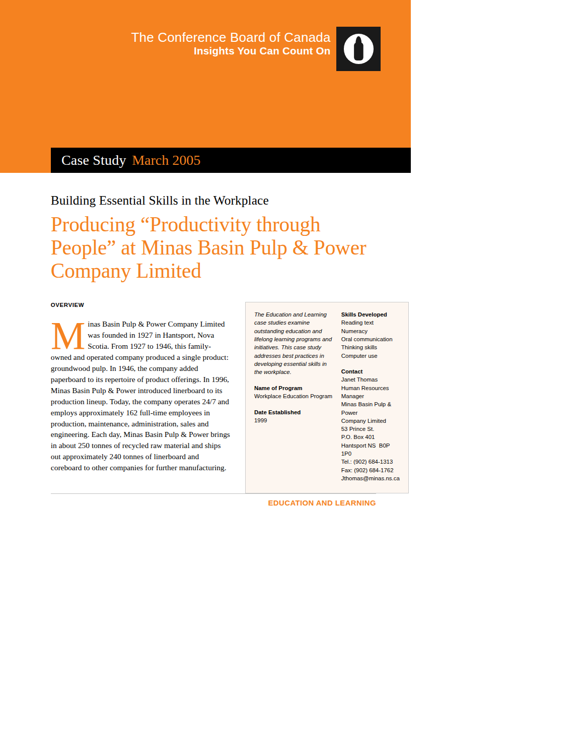The Conference Board of Canada
Insights You Can Count On
Case Study March 2005
Building Essential Skills in the Workplace
Producing “Productivity through People” at Minas Basin Pulp & Power Company Limited
OVERVIEW
Minas Basin Pulp & Power Company Limited was founded in 1927 in Hantsport, Nova Scotia. From 1927 to 1946, this family-owned and operated company produced a single product: groundwood pulp. In 1946, the company added paperboard to its repertoire of product offerings. In 1996, Minas Basin Pulp & Power introduced linerboard to its production lineup. Today, the company operates 24/7 and employs approximately 162 full-time employees in production, maintenance, administration, sales and engineering. Each day, Minas Basin Pulp & Power brings in about 250 tonnes of recycled raw material and ships out approximately 240 tonnes of linerboard and coreboard to other companies for further manufacturing.
The Education and Learning case studies examine outstanding education and lifelong learning programs and initiatives. This case study addresses best practices in developing essential skills in the workplace.
Name of Program
Workplace Education Program
Date Established
1999
Skills Developed
Reading text
Numeracy
Oral communication
Thinking skills
Computer use
Contact
Janet Thomas
Human Resources Manager
Minas Basin Pulp & Power
Company Limited
53 Prince St.
P.O. Box 401
Hantsport NS B0P 1P0
Tel.: (902) 684-1313
Fax: (902) 684-1762
Jthomas@minas.ns.ca
EDUCATION AND LEARNING